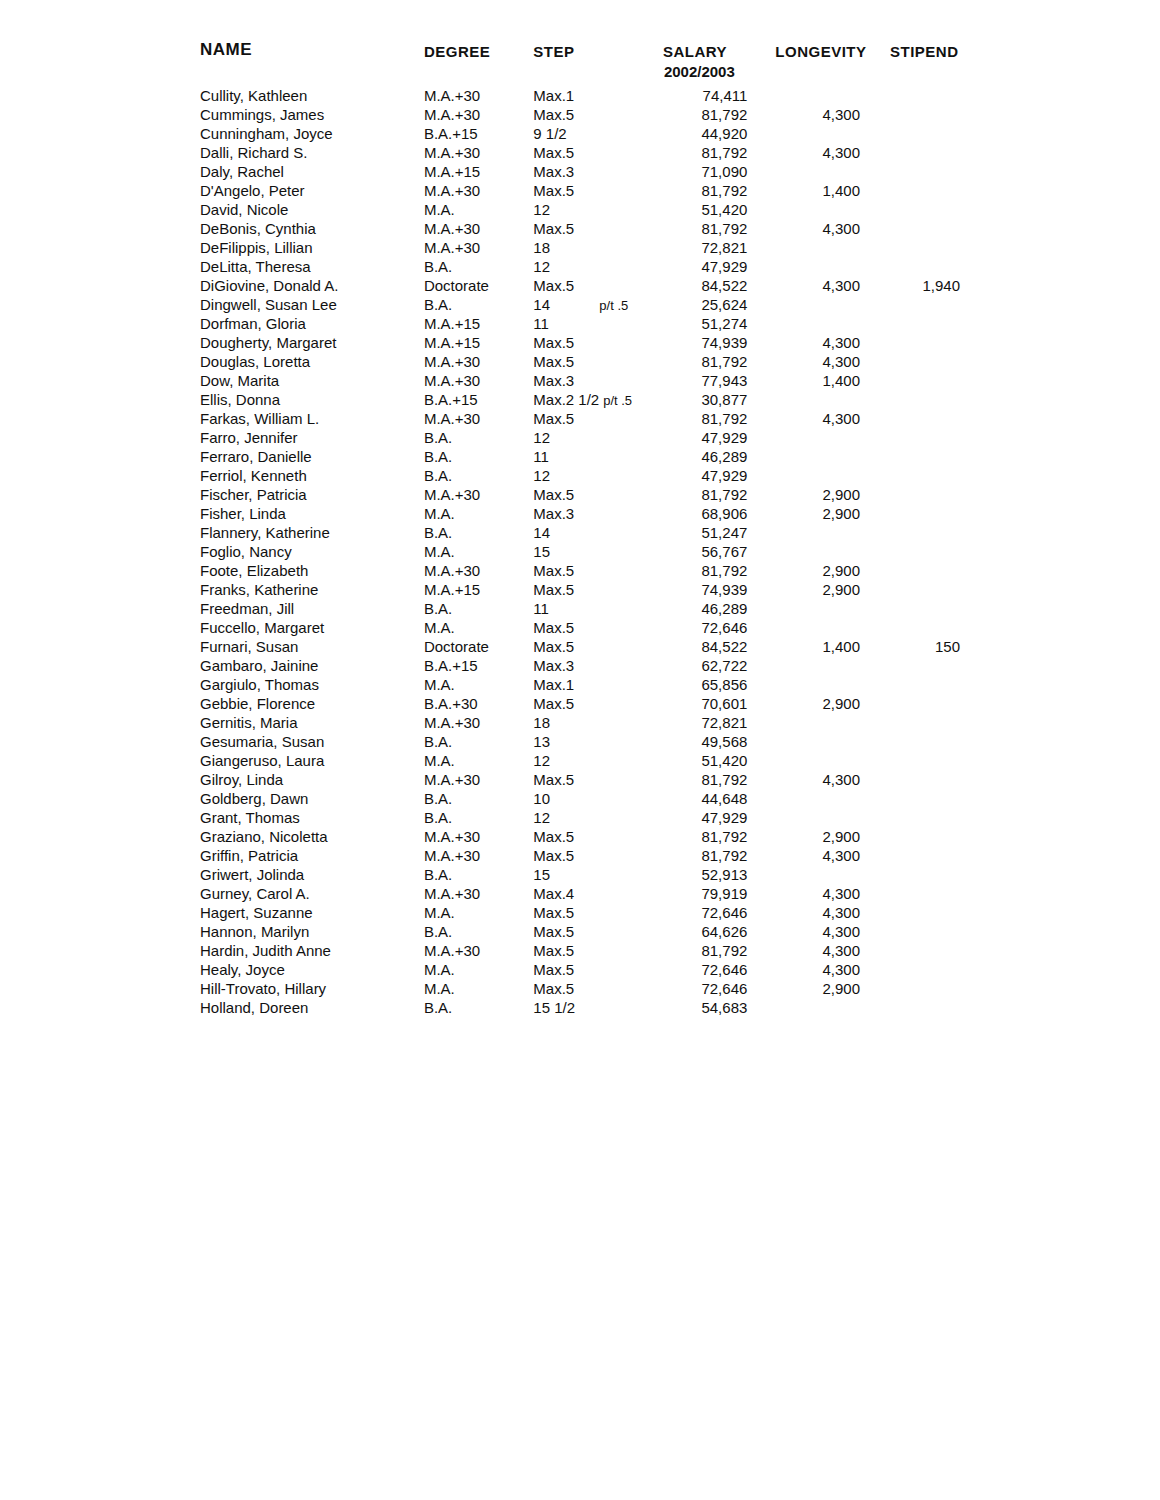| NAME | DEGREE | STEP | SALARY | LONGEVITY | STIPEND |
| --- | --- | --- | --- | --- | --- |
| | | | 2002/2003 | | |
| Cullity, Kathleen | M.A.+30 | Max.1 | 74,411 | | |
| Cummings, James | M.A.+30 | Max.5 | 81,792 | 4,300 | |
| Cunningham, Joyce | B.A.+15 | 9 1/2 | 44,920 | | |
| Dalli, Richard S. | M.A.+30 | Max.5 | 81,792 | 4,300 | |
| Daly, Rachel | M.A.+15 | Max.3 | 71,090 | | |
| D'Angelo, Peter | M.A.+30 | Max.5 | 81,792 | 1,400 | |
| David, Nicole | M.A. | 12 | 51,420 | | |
| DeBonis, Cynthia | M.A.+30 | Max.5 | 81,792 | 4,300 | |
| DeFilippis, Lillian | M.A.+30 | 18 | 72,821 | | |
| DeLitta, Theresa | B.A. | 12 | 47,929 | | |
| DiGiovine, Donald A. | Doctorate | Max.5 | 84,522 | 4,300 | 1,940 |
| Dingwell, Susan Lee | B.A. | 14 p/t .5 | 25,624 | | |
| Dorfman, Gloria | M.A.+15 | 11 | 51,274 | | |
| Dougherty, Margaret | M.A.+15 | Max.5 | 74,939 | 4,300 | |
| Douglas, Loretta | M.A.+30 | Max.5 | 81,792 | 4,300 | |
| Dow, Marita | M.A.+30 | Max.3 | 77,943 | 1,400 | |
| Ellis, Donna | B.A.+15 | Max.2 1/2 p/t .5 | 30,877 | | |
| Farkas, William L. | M.A.+30 | Max.5 | 81,792 | 4,300 | |
| Farro, Jennifer | B.A. | 12 | 47,929 | | |
| Ferraro, Danielle | B.A. | 11 | 46,289 | | |
| Ferriol, Kenneth | B.A. | 12 | 47,929 | | |
| Fischer, Patricia | M.A.+30 | Max.5 | 81,792 | 2,900 | |
| Fisher, Linda | M.A. | Max.3 | 68,906 | 2,900 | |
| Flannery, Katherine | B.A. | 14 | 51,247 | | |
| Foglio, Nancy | M.A. | 15 | 56,767 | | |
| Foote, Elizabeth | M.A.+30 | Max.5 | 81,792 | 2,900 | |
| Franks, Katherine | M.A.+15 | Max.5 | 74,939 | 2,900 | |
| Freedman, Jill | B.A. | 11 | 46,289 | | |
| Fuccello, Margaret | M.A. | Max.5 | 72,646 | | |
| Furnari, Susan | Doctorate | Max.5 | 84,522 | 1,400 | 150 |
| Gambaro, Jainine | B.A.+15 | Max.3 | 62,722 | | |
| Gargiulo, Thomas | M.A. | Max.1 | 65,856 | | |
| Gebbie, Florence | B.A.+30 | Max.5 | 70,601 | 2,900 | |
| Gernitis, Maria | M.A.+30 | 18 | 72,821 | | |
| Gesumaria, Susan | B.A. | 13 | 49,568 | | |
| Giangeruso, Laura | M.A. | 12 | 51,420 | | |
| Gilroy, Linda | M.A.+30 | Max.5 | 81,792 | 4,300 | |
| Goldberg, Dawn | B.A. | 10 | 44,648 | | |
| Grant, Thomas | B.A. | 12 | 47,929 | | |
| Graziano, Nicoletta | M.A.+30 | Max.5 | 81,792 | 2,900 | |
| Griffin, Patricia | M.A.+30 | Max.5 | 81,792 | 4,300 | |
| Griwert, Jolinda | B.A. | 15 | 52,913 | | |
| Gurney, Carol A. | M.A.+30 | Max.4 | 79,919 | 4,300 | |
| Hagert, Suzanne | M.A. | Max.5 | 72,646 | 4,300 | |
| Hannon, Marilyn | B.A. | Max.5 | 64,626 | 4,300 | |
| Hardin, Judith Anne | M.A.+30 | Max.5 | 81,792 | 4,300 | |
| Healy, Joyce | M.A. | Max.5 | 72,646 | 4,300 | |
| Hill-Trovato, Hillary | M.A. | Max.5 | 72,646 | 2,900 | |
| Holland, Doreen | B.A. | 15 1/2 | 54,683 | | |